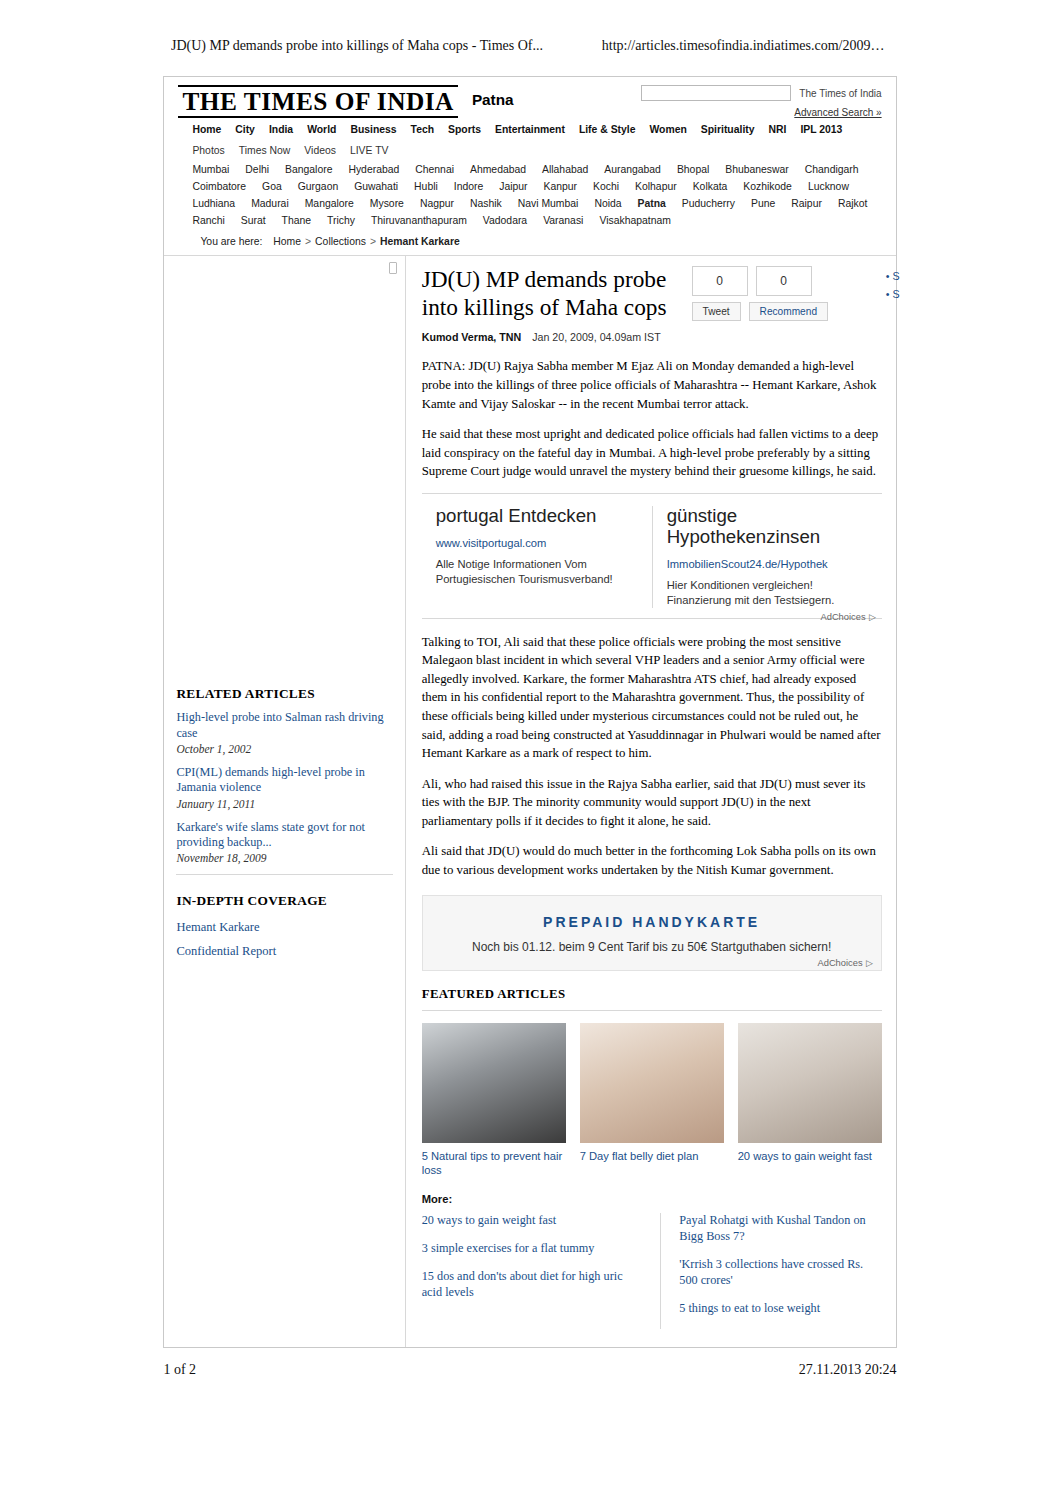JD(U) MP demands probe into killings of Maha cops - Times Of...
http://articles.timesofindia.indiatimes.com/2009-01-20/patna/28...
THE TIMES OF INDIA
Patna
The Times of India
Advanced Search »
Home
City
India
World
Business
Tech
Sports
Entertainment
Life & Style
Women
Spirituality
NRI
IPL 2013
Photos
Times Now
Videos
LIVE TV
Mumbai
Delhi
Bangalore
Hyderabad
Chennai
Ahmedabad
Allahabad
Aurangabad
Bhopal
Bhubaneswar
Chandigarh
Coimbatore
Goa
Gurgaon
Guwahati
Hubli
Indore
Jaipur
Kanpur
Kochi
Kolhapur
Kolkata
Kozhikode
Lucknow
Ludhiana
Madurai
Mangalore
Mysore
Nagpur
Nashik
Navi Mumbai
Noida
Patna
Puducherry
Pune
Raipur
Rajkot
Ranchi
Surat
Thane
Trichy
Thiruvananthapuram
Vadodara
Varanasi
Visakhapatnam
You are here: Home>Collections>Hemant Karkare
RELATED ARTICLES
High-level probe into Salman rash driving case
October 1, 2002
CPI(ML) demands high-level probe in Jamania violence
January 11, 2011
Karkare's wife slams state govt for not providing backup...
November 18, 2009
IN-DEPTH COVERAGE
Hemant Karkare
Confidential Report
JD(U) MP demands probe into killings of Maha cops
0
0
Tweet
Recommend
• S
• S
Kumod Verma, TNN Jan 20, 2009, 04.09am IST
PATNA: JD(U) Rajya Sabha member M Ejaz Ali on Monday demanded a high-level probe into the killings of three police officials of Maharashtra -- Hemant Karkare, Ashok Kamte and Vijay Saloskar -- in the recent Mumbai terror attack.
He said that these most upright and dedicated police officials had fallen victims to a deep laid conspiracy on the fateful day in Mumbai. A high-level probe preferably by a sitting Supreme Court judge would unravel the mystery behind their gruesome killings, he said.
portugal Entdecken
www.visitportugal.com
Alle Notige Informationen Vom Portugiesischen Tourismusverband!
günstige Hypothekenzinsen
ImmobilienScout24.de/Hypothek
Hier Konditionen vergleichen! Finanzierung mit den Testsiegern.
AdChoices▷
Talking to TOI, Ali said that these police officials were probing the most sensitive Malegaon blast incident in which several VHP leaders and a senior Army official were allegedly involved. Karkare, the former Maharashtra ATS chief, had already exposed them in his confidential report to the Maharashtra government. Thus, the possibility of these officials being killed under mysterious circumstances could not be ruled out, he said, adding a road being constructed at Yasuddinnagar in Phulwari would be named after Hemant Karkare as a mark of respect to him.
Ali, who had raised this issue in the Rajya Sabha earlier, said that JD(U) must sever its ties with the BJP. The minority community would support JD(U) in the next parliamentary polls if it decides to fight it alone, he said.
Ali said that JD(U) would do much better in the forthcoming Lok Sabha polls on its own due to various development works undertaken by the Nitish Kumar government.
PREPAID HANDYKARTE
Noch bis 01.12. beim 9 Cent Tarif bis zu 50€ Startguthaben sichern!
AdChoices▷
FEATURED ARTICLES
5 Natural tips to prevent hair loss
7 Day flat belly diet plan
20 ways to gain weight fast
More:
20 ways to gain weight fast
3 simple exercises for a flat tummy
15 dos and don'ts about diet for high uric acid levels
Payal Rohatgi with Kushal Tandon on Bigg Boss 7?
'Krrish 3 collections have crossed Rs. 500 crores'
5 things to eat to lose weight
1 of 2
27.11.2013 20:24